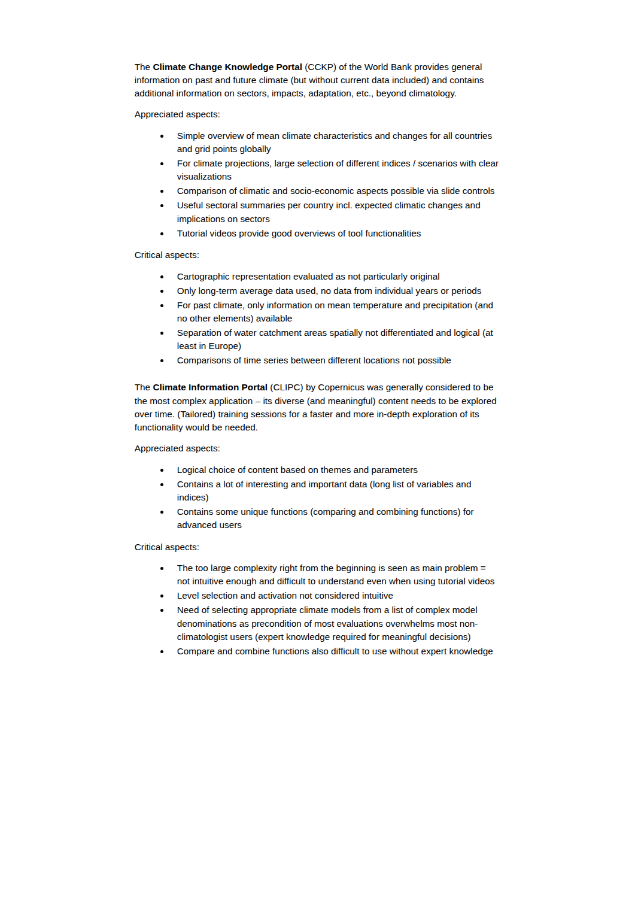The Climate Change Knowledge Portal (CCKP) of the World Bank provides general information on past and future climate (but without current data included) and contains additional information on sectors, impacts, adaptation, etc., beyond climatology.
Appreciated aspects:
Simple overview of mean climate characteristics and changes for all countries and grid points globally
For climate projections, large selection of different indices / scenarios with clear visualizations
Comparison of climatic and socio-economic aspects possible via slide controls
Useful sectoral summaries per country incl. expected climatic changes and implications on sectors
Tutorial videos provide good overviews of tool functionalities
Critical aspects:
Cartographic representation evaluated as not particularly original
Only long-term average data used, no data from individual years or periods
For past climate, only information on mean temperature and precipitation (and no other elements) available
Separation of water catchment areas spatially not differentiated and logical (at least in Europe)
Comparisons of time series between different locations not possible
The Climate Information Portal (CLIPC) by Copernicus was generally considered to be the most complex application – its diverse (and meaningful) content needs to be explored over time. (Tailored) training sessions for a faster and more in-depth exploration of its functionality would be needed.
Appreciated aspects:
Logical choice of content based on themes and parameters
Contains a lot of interesting and important data (long list of variables and indices)
Contains some unique functions (comparing and combining functions) for advanced users
Critical aspects:
The too large complexity right from the beginning is seen as main problem = not intuitive enough and difficult to understand even when using tutorial videos
Level selection and activation not considered intuitive
Need of selecting appropriate climate models from a list of complex model denominations as precondition of most evaluations overwhelms most non-climatologist users (expert knowledge required for meaningful decisions)
Compare and combine functions also difficult to use without expert knowledge